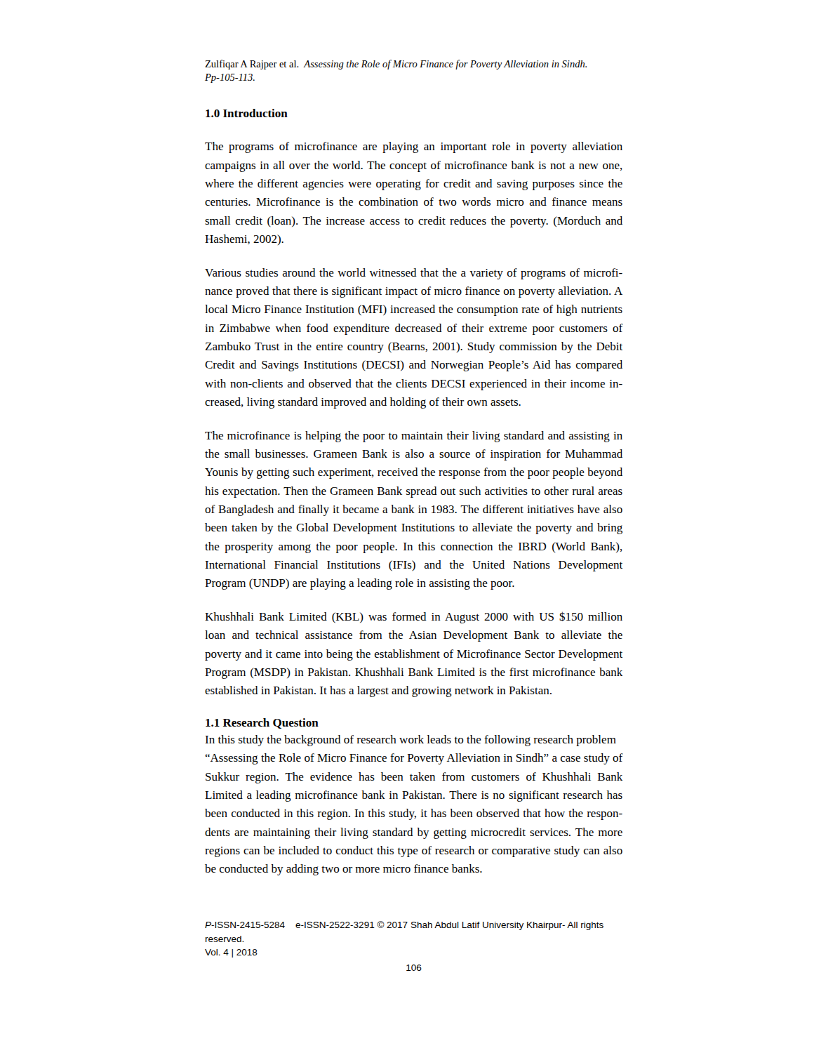Zulfiqar A Rajper et al. Assessing the Role of Micro Finance for Poverty Alleviation in Sindh. Pp-105-113.
1.0 Introduction
The programs of microfinance are playing an important role in poverty alleviation campaigns in all over the world. The concept of microfinance bank is not a new one, where the different agencies were operating for credit and saving purposes since the centuries. Microfinance is the combination of two words micro and finance means small credit (loan). The increase access to credit reduces the poverty. (Morduch and Hashemi, 2002).
Various studies around the world witnessed that the a variety of programs of microfinance proved that there is significant impact of micro finance on poverty alleviation. A local Micro Finance Institution (MFI) increased the consumption rate of high nutrients in Zimbabwe when food expenditure decreased of their extreme poor customers of Zambuko Trust in the entire country (Bearns, 2001). Study commission by the Debit Credit and Savings Institutions (DECSI) and Norwegian People’s Aid has compared with non-clients and observed that the clients DECSI experienced in their income increased, living standard improved and holding of their own assets.
The microfinance is helping the poor to maintain their living standard and assisting in the small businesses. Grameen Bank is also a source of inspiration for Muhammad Younis by getting such experiment, received the response from the poor people beyond his expectation. Then the Grameen Bank spread out such activities to other rural areas of Bangladesh and finally it became a bank in 1983. The different initiatives have also been taken by the Global Development Institutions to alleviate the poverty and bring the prosperity among the poor people. In this connection the IBRD (World Bank), International Financial Institutions (IFIs) and the United Nations Development Program (UNDP) are playing a leading role in assisting the poor.
Khushhali Bank Limited (KBL) was formed in August 2000 with US $150 million loan and technical assistance from the Asian Development Bank to alleviate the poverty and it came into being the establishment of Microfinance Sector Development Program (MSDP) in Pakistan. Khushhali Bank Limited is the first microfinance bank established in Pakistan. It has a largest and growing network in Pakistan.
1.1 Research Question
In this study the background of research work leads to the following research problem
“Assessing the Role of Micro Finance for Poverty Alleviation in Sindh” a case study of Sukkur region. The evidence has been taken from customers of Khushhali Bank Limited a leading microfinance bank in Pakistan. There is no significant research has been conducted in this region. In this study, it has been observed that how the respondents are maintaining their living standard by getting microcredit services. The more regions can be included to conduct this type of research or comparative study can also be conducted by adding two or more micro finance banks.
P-ISSN-2415-5284 e-ISSN-2522-3291 © 2017 Shah Abdul Latif University Khairpur- All rights reserved. Vol. 4 | 2018 106